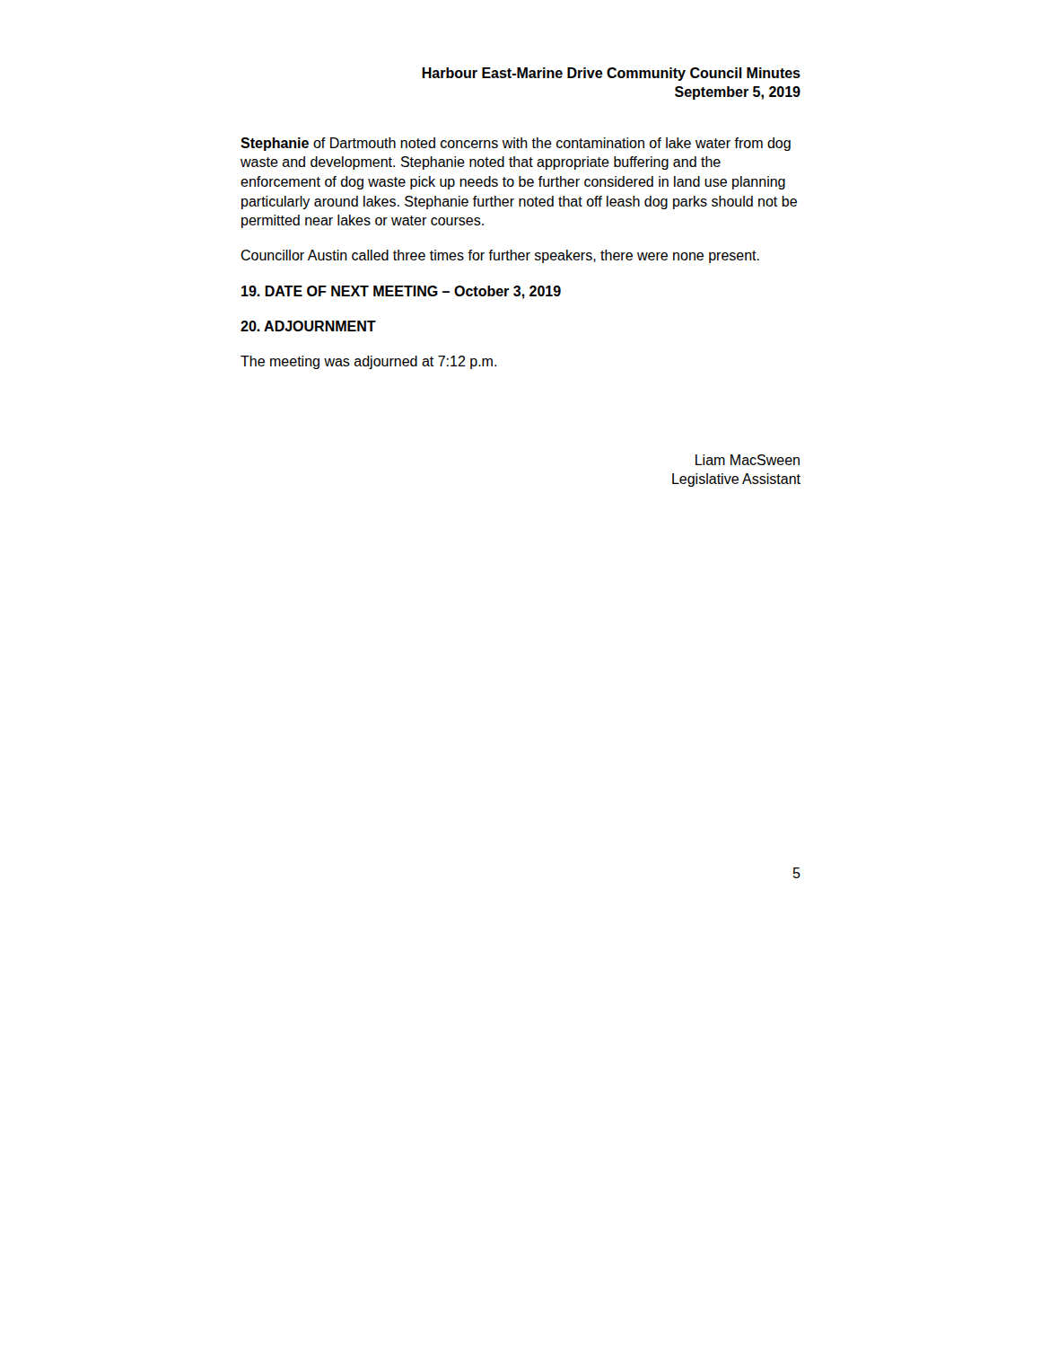Harbour East-Marine Drive Community Council Minutes
September 5, 2019
Stephanie of Dartmouth noted concerns with the contamination of lake water from dog waste and development. Stephanie noted that appropriate buffering and the enforcement of dog waste pick up needs to be further considered in land use planning particularly around lakes. Stephanie further noted that off leash dog parks should not be permitted near lakes or water courses.
Councillor Austin called three times for further speakers, there were none present.
19. DATE OF NEXT MEETING – October 3, 2019
20. ADJOURNMENT
The meeting was adjourned at 7:12 p.m.
Liam MacSween
Legislative Assistant
5